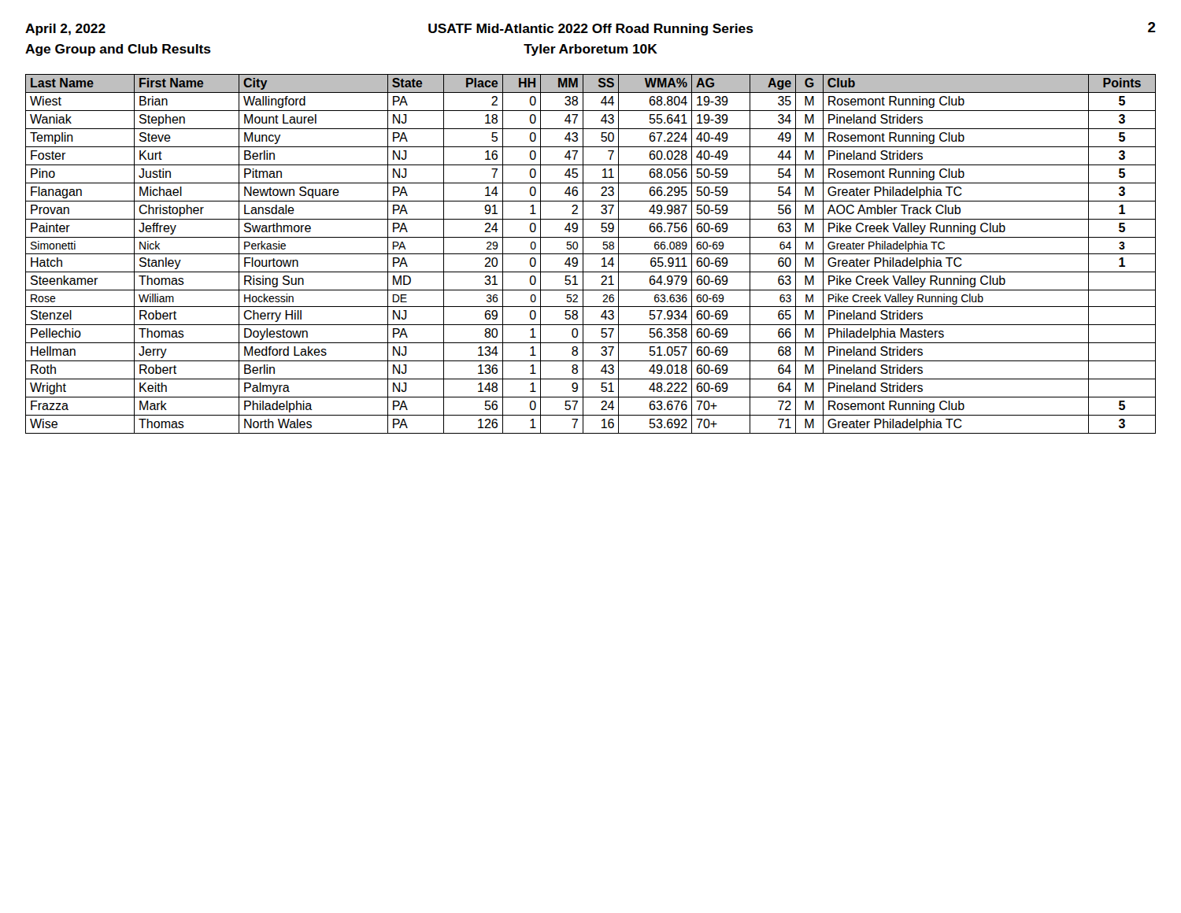April 2, 2022
Age Group and Club Results
USATF Mid-Atlantic 2022 Off Road Running Series
Tyler Arboretum 10K
2
Age Group and Club Results – Tyler Arboretum 10K
| Last Name | First Name | City | State | Place | HH | MM | SS | WMA% | AG | Age | G | Club | Points |
| --- | --- | --- | --- | --- | --- | --- | --- | --- | --- | --- | --- | --- | --- |
| Wiest | Brian | Wallingford | PA | 2 | 0 | 38 | 44 | 68.804 | 19-39 | 35 | M | Rosemont Running Club | 5 |
| Waniak | Stephen | Mount Laurel | NJ | 18 | 0 | 47 | 43 | 55.641 | 19-39 | 34 | M | Pineland Striders | 3 |
| Templin | Steve | Muncy | PA | 5 | 0 | 43 | 50 | 67.224 | 40-49 | 49 | M | Rosemont Running Club | 5 |
| Foster | Kurt | Berlin | NJ | 16 | 0 | 47 | 7 | 60.028 | 40-49 | 44 | M | Pineland Striders | 3 |
| Pino | Justin | Pitman | NJ | 7 | 0 | 45 | 11 | 68.056 | 50-59 | 54 | M | Rosemont Running Club | 5 |
| Flanagan | Michael | Newtown Square | PA | 14 | 0 | 46 | 23 | 66.295 | 50-59 | 54 | M | Greater Philadelphia TC | 3 |
| Provan | Christopher | Lansdale | PA | 91 | 1 | 2 | 37 | 49.987 | 50-59 | 56 | M | AOC Ambler Track Club | 1 |
| Painter | Jeffrey | Swarthmore | PA | 24 | 0 | 49 | 59 | 66.756 | 60-69 | 63 | M | Pike Creek Valley Running Club | 5 |
| Simonetti | Nick | Perkasie | PA | 29 | 0 | 50 | 58 | 66.089 | 60-69 | 64 | M | Greater Philadelphia TC | 3 |
| Hatch | Stanley | Flourtown | PA | 20 | 0 | 49 | 14 | 65.911 | 60-69 | 60 | M | Greater Philadelphia TC | 1 |
| Steenkamer | Thomas | Rising Sun | MD | 31 | 0 | 51 | 21 | 64.979 | 60-69 | 63 | M | Pike Creek Valley Running Club | |
| Rose | William | Hockessin | DE | 36 | 0 | 52 | 26 | 63.636 | 60-69 | 63 | M | Pike Creek Valley Running Club | |
| Stenzel | Robert | Cherry Hill | NJ | 69 | 0 | 58 | 43 | 57.934 | 60-69 | 65 | M | Pineland Striders | |
| Pellechio | Thomas | Doylestown | PA | 80 | 1 | 0 | 57 | 56.358 | 60-69 | 66 | M | Philadelphia Masters | |
| Hellman | Jerry | Medford Lakes | NJ | 134 | 1 | 8 | 37 | 51.057 | 60-69 | 68 | M | Pineland Striders | |
| Roth | Robert | Berlin | NJ | 136 | 1 | 8 | 43 | 49.018 | 60-69 | 64 | M | Pineland Striders | |
| Wright | Keith | Palmyra | NJ | 148 | 1 | 9 | 51 | 48.222 | 60-69 | 64 | M | Pineland Striders | |
| Frazza | Mark | Philadelphia | PA | 56 | 0 | 57 | 24 | 63.676 | 70+ | 72 | M | Rosemont Running Club | 5 |
| Wise | Thomas | North Wales | PA | 126 | 1 | 7 | 16 | 53.692 | 70+ | 71 | M | Greater Philadelphia TC | 3 |